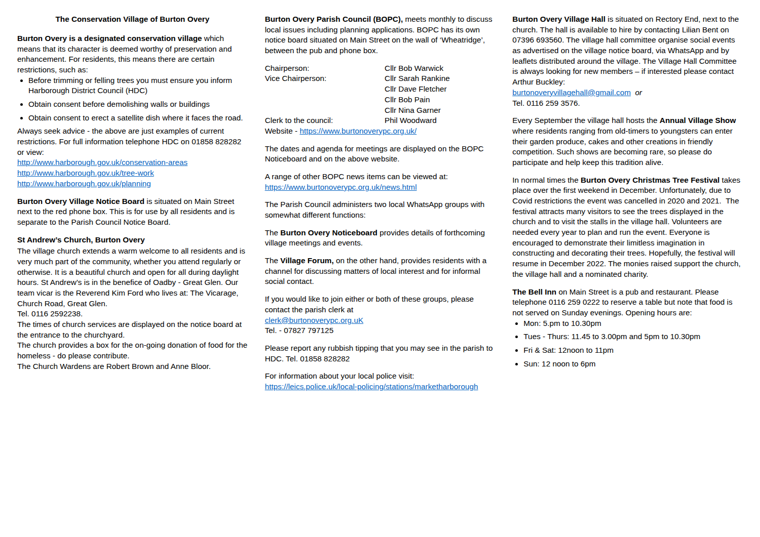The Conservation Village of Burton Overy
Burton Overy is a designated conservation village which means that its character is deemed worthy of preservation and enhancement. For residents, this means there are certain restrictions, such as:
Before trimming or felling trees you must ensure you inform Harborough District Council (HDC)
Obtain consent before demolishing walls or buildings
Obtain consent to erect a satellite dish where it faces the road.
Always seek advice - the above are just examples of current restrictions. For full information telephone HDC on 01858 828282 or view:
http://www.harborough.gov.uk/conservation-areas http://www.harborough.gov.uk/tree-work http://www.harborough.gov.uk/planning
Burton Overy Village Notice Board is situated on Main Street next to the red phone box. This is for use by all residents and is separate to the Parish Council Notice Board.
St Andrew’s Church, Burton Overy
The village church extends a warm welcome to all residents and is very much part of the community, whether you attend regularly or otherwise. It is a beautiful church and open for all during daylight hours. St Andrew’s is in the benefice of Oadby - Great Glen. Our team vicar is the Reverend Kim Ford who lives at: The Vicarage, Church Road, Great Glen.
Tel. 0116 2592238.
The times of church services are displayed on the notice board at the entrance to the churchyard.
The church provides a box for the on-going donation of food for the homeless - do please contribute.
The Church Wardens are Robert Brown and Anne Bloor.
Burton Overy Parish Council (BOPC), meets monthly to discuss local issues including planning applications. BOPC has its own notice board situated on Main Street on the wall of ‘Wheatridge’, between the pub and phone box.
| Chairperson: | Cllr Bob Warwick |
| Vice Chairperson: | Cllr Sarah Rankine |
| | Cllr Dave Fletcher |
| | Cllr Bob Pain |
| | Cllr Nina Garner |
| Clerk to the council: | Phil Woodward |
| Website - https://www.burtonoverypc.org.uk/ |
The dates and agenda for meetings are displayed on the BOPC Noticeboard and on the above website.
A range of other BOPC news items can be viewed at:
https://www.burtonoverypc.org.uk/news.html
The Parish Council administers two local WhatsApp groups with somewhat different functions:
The Burton Overy Noticeboard provides details of forthcoming village meetings and events.
The Village Forum, on the other hand, provides residents with a channel for discussing matters of local interest and for informal social contact.
If you would like to join either or both of these groups, please contact the parish clerk at
clerk@burtonoverypc.org.uK
Tel. - 07827 797125
Please report any rubbish tipping that you may see in the parish to HDC. Tel. 01858 828282
For information about your local police visit:
https://leics.police.uk/local-policing/stations/marketharborough
Burton Overy Village Hall is situated on Rectory End, next to the church. The hall is available to hire by contacting Lilian Bent on 07396 693560. The village hall committee organise social events as advertised on the village notice board, via WhatsApp and by leaflets distributed around the village. The Village Hall Committee is always looking for new members – if interested please contact Arthur Buckley:
burtonoveryvillagehall@gmail.com or
Tel. 0116 259 3576.
Every September the village hall hosts the Annual Village Show where residents ranging from old-timers to youngsters can enter their garden produce, cakes and other creations in friendly competition. Such shows are becoming rare, so please do participate and help keep this tradition alive.
In normal times the Burton Overy Christmas Tree Festival takes place over the first weekend in December. Unfortunately, due to Covid restrictions the event was cancelled in 2020 and 2021. The festival attracts many visitors to see the trees displayed in the church and to visit the stalls in the village hall. Volunteers are needed every year to plan and run the event. Everyone is encouraged to demonstrate their limitless imagination in constructing and decorating their trees. Hopefully, the festival will resume in December 2022. The monies raised support the church, the village hall and a nominated charity.
The Bell Inn on Main Street is a pub and restaurant. Please telephone 0116 259 0222 to reserve a table but note that food is not served on Sunday evenings. Opening hours are:
Mon: 5.pm to 10.30pm
Tues - Thurs: 11.45 to 3.00pm and 5pm to 10.30pm
Fri & Sat: 12noon to 11pm
Sun: 12 noon to 6pm